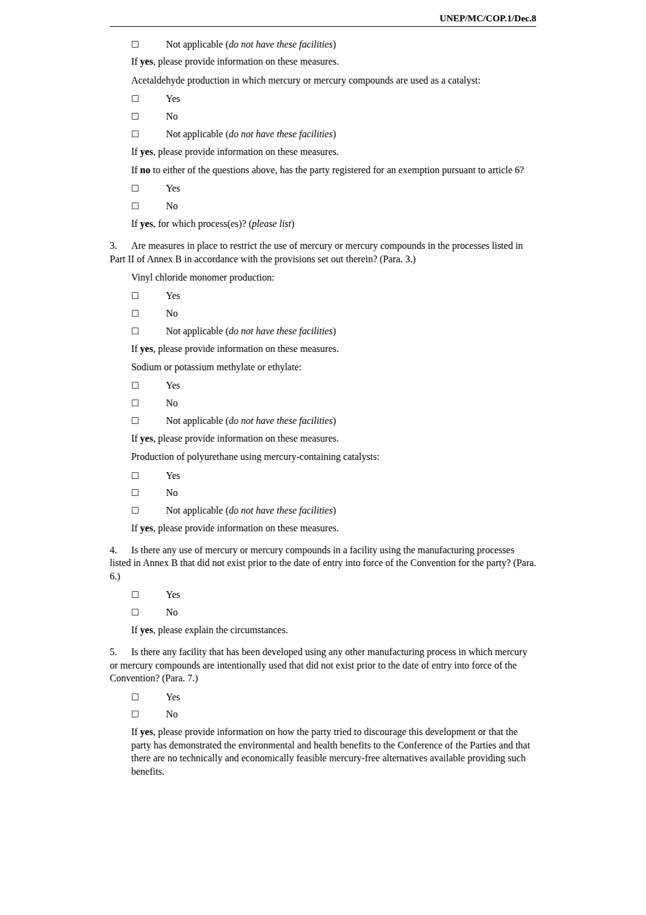UNEP/MC/COP.1/Dec.8
☐Not applicable (do not have these facilities)
If yes, please provide information on these measures.
Acetaldehyde production in which mercury or mercury compounds are used as a catalyst:
☐Yes
☐No
☐Not applicable (do not have these facilities)
If yes, please provide information on these measures.
If no to either of the questions above, has the party registered for an exemption pursuant to article 6?
☐Yes
☐No
If yes, for which process(es)? (please list)
3. Are measures in place to restrict the use of mercury or mercury compounds in the processes listed in Part II of Annex B in accordance with the provisions set out therein? (Para. 3.)
Vinyl chloride monomer production:
☐Yes
☐No
☐Not applicable (do not have these facilities)
If yes, please provide information on these measures.
Sodium or potassium methylate or ethylate:
☐Yes
☐No
☐Not applicable (do not have these facilities)
If yes, please provide information on these measures.
Production of polyurethane using mercury-containing catalysts:
☐Yes
☐No
☐Not applicable (do not have these facilities)
If yes, please provide information on these measures.
4. Is there any use of mercury or mercury compounds in a facility using the manufacturing processes listed in Annex B that did not exist prior to the date of entry into force of the Convention for the party? (Para. 6.)
☐Yes
☐No
If yes, please explain the circumstances.
5. Is there any facility that has been developed using any other manufacturing process in which mercury or mercury compounds are intentionally used that did not exist prior to the date of entry into force of the Convention? (Para. 7.)
☐Yes
☐No
If yes, please provide information on how the party tried to discourage this development or that the party has demonstrated the environmental and health benefits to the Conference of the Parties and that there are no technically and economically feasible mercury-free alternatives available providing such benefits.